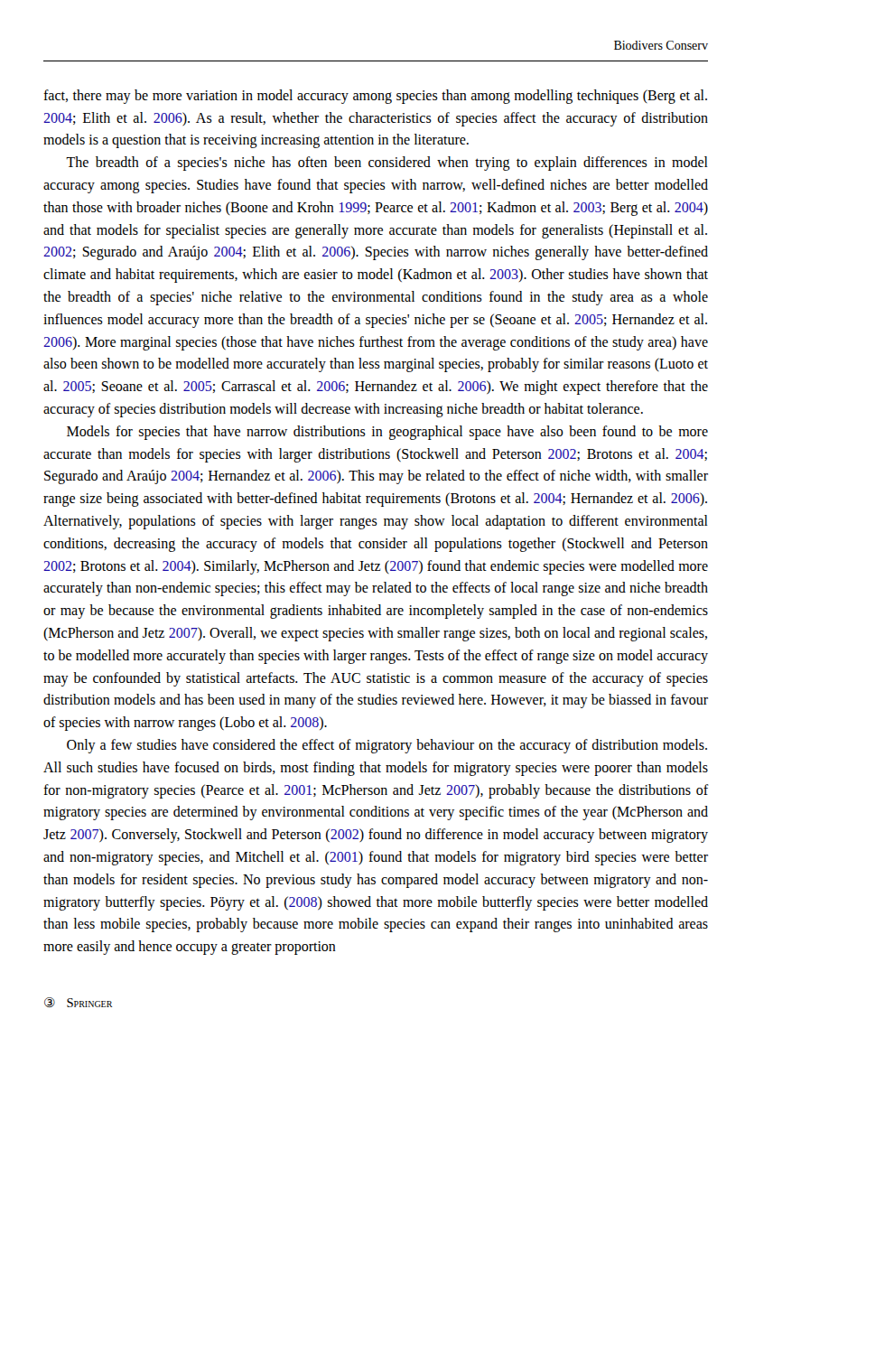Biodivers Conserv
fact, there may be more variation in model accuracy among species than among modelling techniques (Berg et al. 2004; Elith et al. 2006). As a result, whether the characteristics of species affect the accuracy of distribution models is a question that is receiving increasing attention in the literature.
The breadth of a species's niche has often been considered when trying to explain differences in model accuracy among species. Studies have found that species with narrow, well-defined niches are better modelled than those with broader niches (Boone and Krohn 1999; Pearce et al. 2001; Kadmon et al. 2003; Berg et al. 2004) and that models for specialist species are generally more accurate than models for generalists (Hepinstall et al. 2002; Segurado and Araújo 2004; Elith et al. 2006). Species with narrow niches generally have better-defined climate and habitat requirements, which are easier to model (Kadmon et al. 2003). Other studies have shown that the breadth of a species' niche relative to the environmental conditions found in the study area as a whole influences model accuracy more than the breadth of a species' niche per se (Seoane et al. 2005; Hernandez et al. 2006). More marginal species (those that have niches furthest from the average conditions of the study area) have also been shown to be modelled more accurately than less marginal species, probably for similar reasons (Luoto et al. 2005; Seoane et al. 2005; Carrascal et al. 2006; Hernandez et al. 2006). We might expect therefore that the accuracy of species distribution models will decrease with increasing niche breadth or habitat tolerance.
Models for species that have narrow distributions in geographical space have also been found to be more accurate than models for species with larger distributions (Stockwell and Peterson 2002; Brotons et al. 2004; Segurado and Araújo 2004; Hernandez et al. 2006). This may be related to the effect of niche width, with smaller range size being associated with better-defined habitat requirements (Brotons et al. 2004; Hernandez et al. 2006). Alternatively, populations of species with larger ranges may show local adaptation to different environmental conditions, decreasing the accuracy of models that consider all populations together (Stockwell and Peterson 2002; Brotons et al. 2004). Similarly, McPherson and Jetz (2007) found that endemic species were modelled more accurately than non-endemic species; this effect may be related to the effects of local range size and niche breadth or may be because the environmental gradients inhabited are incompletely sampled in the case of non-endemics (McPherson and Jetz 2007). Overall, we expect species with smaller range sizes, both on local and regional scales, to be modelled more accurately than species with larger ranges. Tests of the effect of range size on model accuracy may be confounded by statistical artefacts. The AUC statistic is a common measure of the accuracy of species distribution models and has been used in many of the studies reviewed here. However, it may be biassed in favour of species with narrow ranges (Lobo et al. 2008).
Only a few studies have considered the effect of migratory behaviour on the accuracy of distribution models. All such studies have focused on birds, most finding that models for migratory species were poorer than models for non-migratory species (Pearce et al. 2001; McPherson and Jetz 2007), probably because the distributions of migratory species are determined by environmental conditions at very specific times of the year (McPherson and Jetz 2007). Conversely, Stockwell and Peterson (2002) found no difference in model accuracy between migratory and non-migratory species, and Mitchell et al. (2001) found that models for migratory bird species were better than models for resident species. No previous study has compared model accuracy between migratory and non-migratory butterfly species. Pöyry et al. (2008) showed that more mobile butterfly species were better modelled than less mobile species, probably because more mobile species can expand their ranges into uninhabited areas more easily and hence occupy a greater proportion
③ Springer